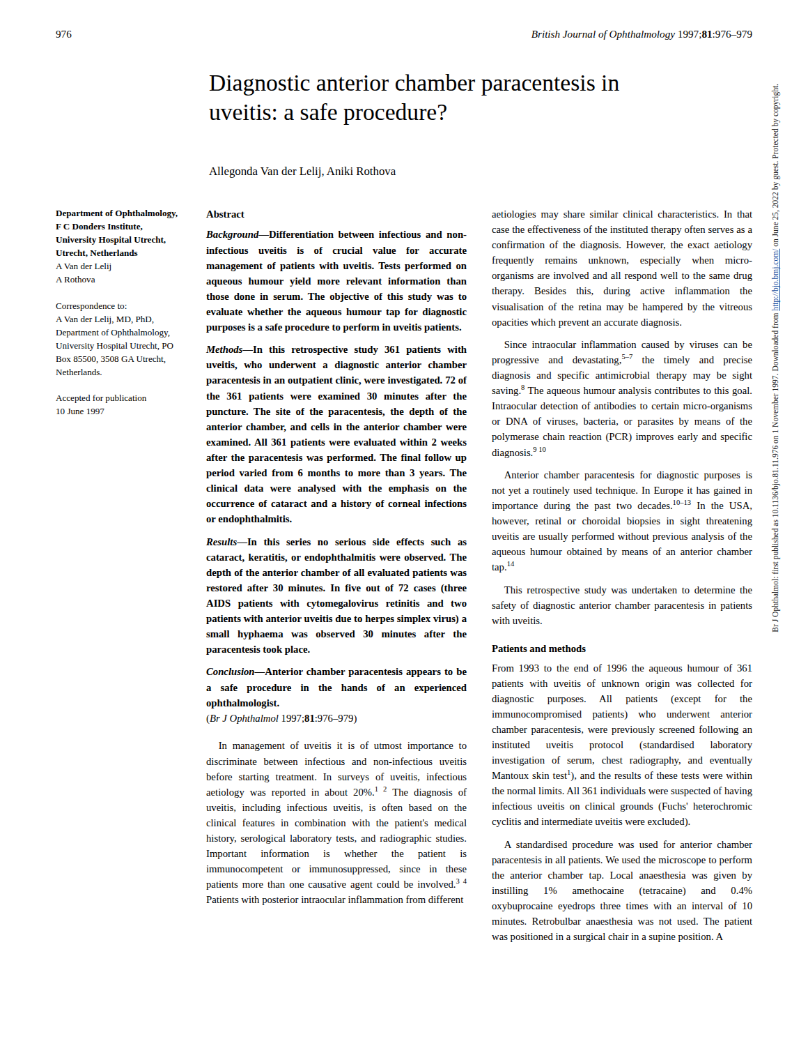Br J Ophthalmol: first published as 10.1136/bjo.81.11.976 on 1 November 1997. Downloaded from http://bjo.bmj.com/ on June 25, 2022 by guest. Protected by copyright.
976 British Journal of Ophthalmology 1997;81:976–979
Diagnostic anterior chamber paracentesis in
uveitis: a safe procedure?
Allegonda Van der Lelij, Aniki Rothova
Department of Ophthalmology, F C Donders Institute, University Hospital Utrecht, Utrecht, Netherlands
A Van der Lelij
A Rothova
Correspondence to:
A Van der Lelij, MD, PhD, Department of Ophthalmology, University Hospital Utrecht, PO Box 85500, 3508 GA Utrecht, Netherlands.
Accepted for publication
10 June 1997
Abstract
Background—Differentiation between infectious and non-infectious uveitis is of crucial value for accurate management of patients with uveitis. Tests performed on aqueous humour yield more relevant information than those done in serum. The objective of this study was to evaluate whether the aqueous humour tap for diagnostic purposes is a safe procedure to perform in uveitis patients.
Methods—In this retrospective study 361 patients with uveitis, who underwent a diagnostic anterior chamber paracentesis in an outpatient clinic, were investigated. 72 of the 361 patients were examined 30 minutes after the puncture. The site of the paracentesis, the depth of the anterior chamber, and cells in the anterior chamber were examined. All 361 patients were evaluated within 2 weeks after the paracentesis was performed. The final follow up period varied from 6 months to more than 3 years. The clinical data were analysed with the emphasis on the occurrence of cataract and a history of corneal infections or endophthalmitis.
Results—In this series no serious side effects such as cataract, keratitis, or endophthalmitis were observed. The depth of the anterior chamber of all evaluated patients was restored after 30 minutes. In five out of 72 cases (three AIDS patients with cytomegalovirus retinitis and two patients with anterior uveitis due to herpes simplex virus) a small hyphaema was observed 30 minutes after the paracentesis took place.
Conclusion—Anterior chamber paracentesis appears to be a safe procedure in the hands of an experienced ophthalmologist.
(Br J Ophthalmol 1997;81:976–979)
In management of uveitis it is of utmost importance to discriminate between infectious and non-infectious uveitis before starting treatment. In surveys of uveitis, infectious aetiology was reported in about 20%.1 2 The diagnosis of uveitis, including infectious uveitis, is often based on the clinical features in combination with the patient's medical history, serological laboratory tests, and radiographic studies. Important information is whether the patient is immunocompetent or immunosuppressed, since in these patients more than one causative agent could be involved.3 4 Patients with posterior intraocular inflammation from different
aetiologies may share similar clinical characteristics. In that case the effectiveness of the instituted therapy often serves as a confirmation of the diagnosis. However, the exact aetiology frequently remains unknown, especially when micro-organisms are involved and all respond well to the same drug therapy. Besides this, during active inflammation the visualisation of the retina may be hampered by the vitreous opacities which prevent an accurate diagnosis.
Since intraocular inflammation caused by viruses can be progressive and devastating,5–7 the timely and precise diagnosis and specific antimicrobial therapy may be sight saving.8 The aqueous humour analysis contributes to this goal. Intraocular detection of antibodies to certain micro-organisms or DNA of viruses, bacteria, or parasites by means of the polymerase chain reaction (PCR) improves early and specific diagnosis.9 10
Anterior chamber paracentesis for diagnostic purposes is not yet a routinely used technique. In Europe it has gained in importance during the past two decades.10–13 In the USA, however, retinal or choroidal biopsies in sight threatening uveitis are usually performed without previous analysis of the aqueous humour obtained by means of an anterior chamber tap.14
This retrospective study was undertaken to determine the safety of diagnostic anterior chamber paracentesis in patients with uveitis.
Patients and methods
From 1993 to the end of 1996 the aqueous humour of 361 patients with uveitis of unknown origin was collected for diagnostic purposes. All patients (except for the immunocompromised patients) who underwent anterior chamber paracentesis, were previously screened following an instituted uveitis protocol (standardised laboratory investigation of serum, chest radiography, and eventually Mantoux skin test1), and the results of these tests were within the normal limits. All 361 individuals were suspected of having infectious uveitis on clinical grounds (Fuchs' heterochromic cyclitis and intermediate uveitis were excluded).
A standardised procedure was used for anterior chamber paracentesis in all patients. We used the microscope to perform the anterior chamber tap. Local anaesthesia was given by instilling 1% amethocaine (tetracaine) and 0.4% oxybuprocaine eyedrops three times with an interval of 10 minutes. Retrobulbar anaesthesia was not used. The patient was positioned in a surgical chair in a supine position. A